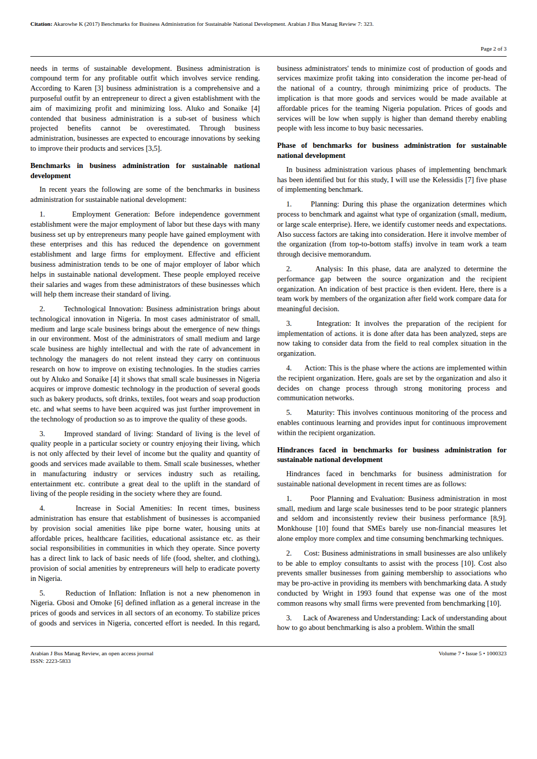Citation: Akarowhe K (2017) Benchmarks for Business Administration for Sustainable National Development. Arabian J Bus Manag Review 7: 323.
Page 2 of 3
needs in terms of sustainable development. Business administration is compound term for any profitable outfit which involves service rending. According to Karen [3] business administration is a comprehensive and a purposeful outfit by an entrepreneur to direct a given establishment with the aim of maximizing profit and minimizing loss. Aluko and Sonaike [4] contended that business administration is a sub-set of business which projected benefits cannot be overestimated. Through business administration, businesses are expected to encourage innovations by seeking to improve their products and services [3,5].
Benchmarks in business administration for sustainable national development
In recent years the following are some of the benchmarks in business administration for sustainable national development:
1. Employment Generation: Before independence government establishment were the major employment of labor but these days with many business set up by entrepreneurs many people have gained employment with these enterprises and this has reduced the dependence on government establishment and large firms for employment. Effective and efficient business administration tends to be one of major employer of labor which helps in sustainable national development. These people employed receive their salaries and wages from these administrators of these businesses which will help them increase their standard of living.
2. Technological Innovation: Business administration brings about technological innovation in Nigeria. In most cases administrator of small, medium and large scale business brings about the emergence of new things in our environment. Most of the administrators of small medium and large scale business are highly intellectual and with the rate of advancement in technology the managers do not relent instead they carry on continuous research on how to improve on existing technologies. In the studies carries out by Aluko and Sonaike [4] it shows that small scale businesses in Nigeria acquires or improve domestic technology in the production of several goods such as bakery products, soft drinks, textiles, foot wears and soap production etc. and what seems to have been acquired was just further improvement in the technology of production so as to improve the quality of these goods.
3. Improved standard of living: Standard of living is the level of quality people in a particular society or country enjoying their living, which is not only affected by their level of income but the quality and quantity of goods and services made available to them. Small scale businesses, whether in manufacturing industry or services industry such as retailing, entertainment etc. contribute a great deal to the uplift in the standard of living of the people residing in the society where they are found.
4. Increase in Social Amenities: In recent times, business administration has ensure that establishment of businesses is accompanied by provision social amenities like pipe borne water, housing units at affordable prices, healthcare facilities, educational assistance etc. as their social responsibilities in communities in which they operate. Since poverty has a direct link to lack of basic needs of life (food, shelter, and clothing), provision of social amenities by entrepreneurs will help to eradicate poverty in Nigeria.
5. Reduction of Inflation: Inflation is not a new phenomenon in Nigeria. Gbosi and Omoke [6] defined inflation as a general increase in the prices of goods and services in all sectors of an economy. To stabilize prices of goods and services in Nigeria, concerted effort is needed. In this regard, business administrators' tends to minimize cost of production of goods and services maximize profit taking into consideration the income per-head of the national of a country, through minimizing price of products. The implication is that more goods and services would be made available at affordable prices for the teaming Nigeria population. Prices of goods and services will be low when supply is higher than demand thereby enabling people with less income to buy basic necessaries.
Phase of benchmarks for business administration for sustainable national development
In business administration various phases of implementing benchmark has been identified but for this study, I will use the Kelessidis [7] five phase of implementing benchmark.
1. Planning: During this phase the organization determines which process to benchmark and against what type of organization (small, medium, or large scale enterprise). Here, we identify customer needs and expectations. Also success factors are taking into consideration. Here it involve member of the organization (from top-to-bottom staffs) involve in team work a team through decisive memorandum.
2. Analysis: In this phase, data are analyzed to determine the performance gap between the source organization and the recipient organization. An indication of best practice is then evident. Here, there is a team work by members of the organization after field work compare data for meaningful decision.
3. Integration: It involves the preparation of the recipient for implementation of actions. it is done after data has been analyzed, steps are now taking to consider data from the field to real complex situation in the organization.
4. Action: This is the phase where the actions are implemented within the recipient organization. Here, goals are set by the organization and also it decides on change process through strong monitoring process and communication networks.
5. Maturity: This involves continuous monitoring of the process and enables continuous learning and provides input for continuous improvement within the recipient organization.
Hindrances faced in benchmarks for business administration for sustainable national development
Hindrances faced in benchmarks for business administration for sustainable national development in recent times are as follows:
1. Poor Planning and Evaluation: Business administration in most small, medium and large scale businesses tend to be poor strategic planners and seldom and inconsistently review their business performance [8,9]. Monkhouse [10] found that SMEs barely use non-financial measures let alone employ more complex and time consuming benchmarking techniques.
2. Cost: Business administrations in small businesses are also unlikely to be able to employ consultants to assist with the process [10]. Cost also prevents smaller businesses from gaining membership to associations who may be pro-active in providing its members with benchmarking data. A study conducted by Wright in 1993 found that expense was one of the most common reasons why small firms were prevented from benchmarking [10].
3. Lack of Awareness and Understanding: Lack of understanding about how to go about benchmarking is also a problem. Within the small
Arabian J Bus Manag Review, an open access journal
ISSN: 2223-5833
Volume 7 • Issue 5 • 1000323